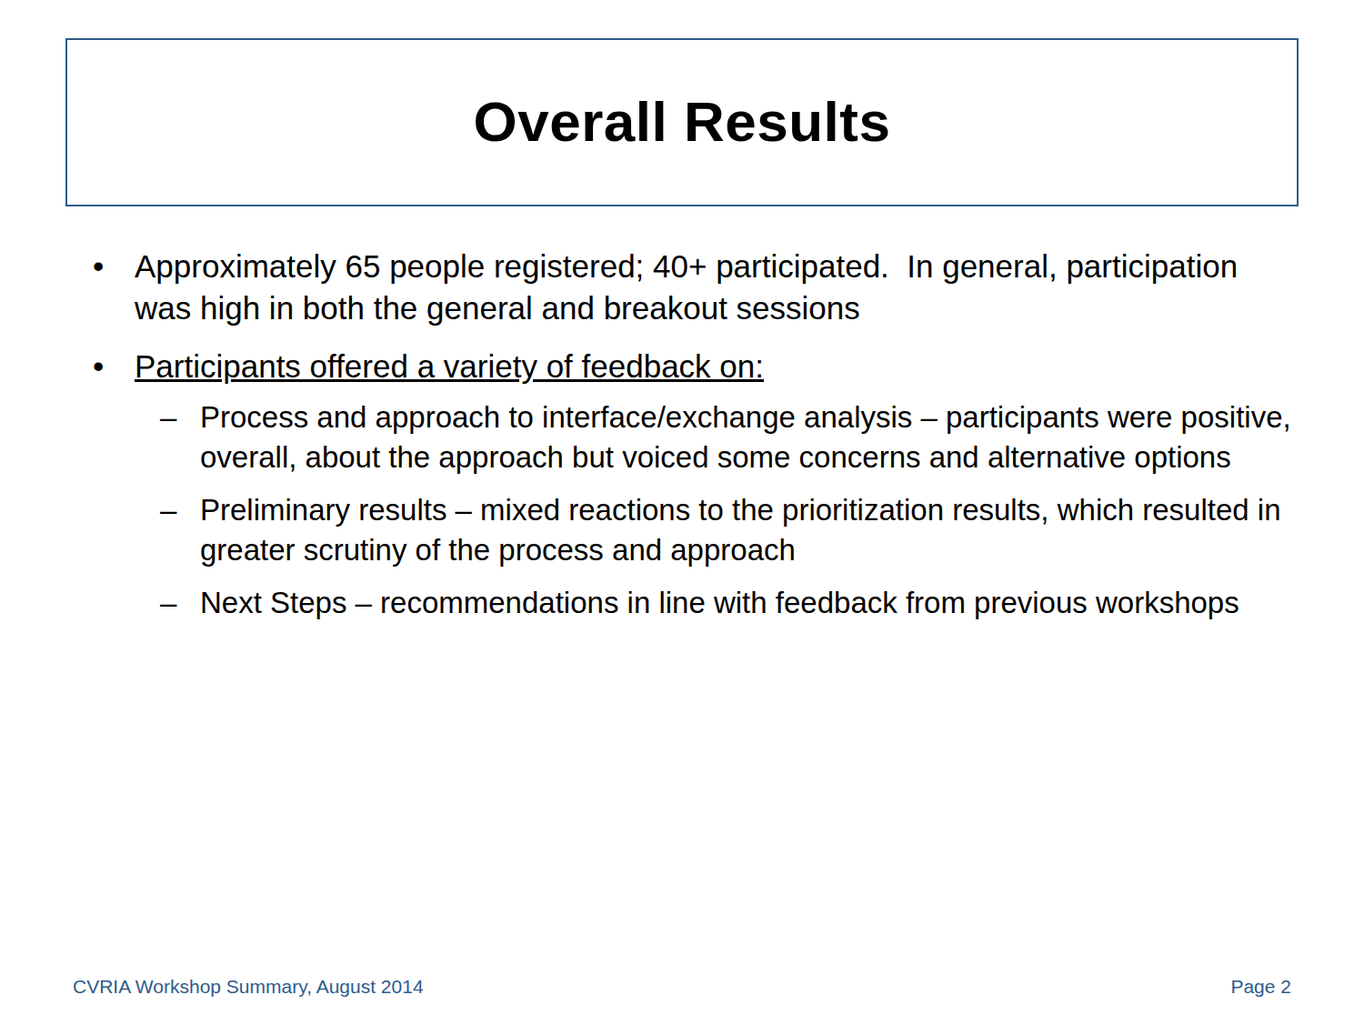Overall Results
Approximately 65 people registered; 40+ participated. In general, participation was high in both the general and breakout sessions
Participants offered a variety of feedback on:
Process and approach to interface/exchange analysis – participants were positive, overall, about the approach but voiced some concerns and alternative options
Preliminary results – mixed reactions to the prioritization results, which resulted in greater scrutiny of the process and approach
Next Steps – recommendations in line with feedback from previous workshops
CVRIA Workshop Summary, August 2014
Page 2